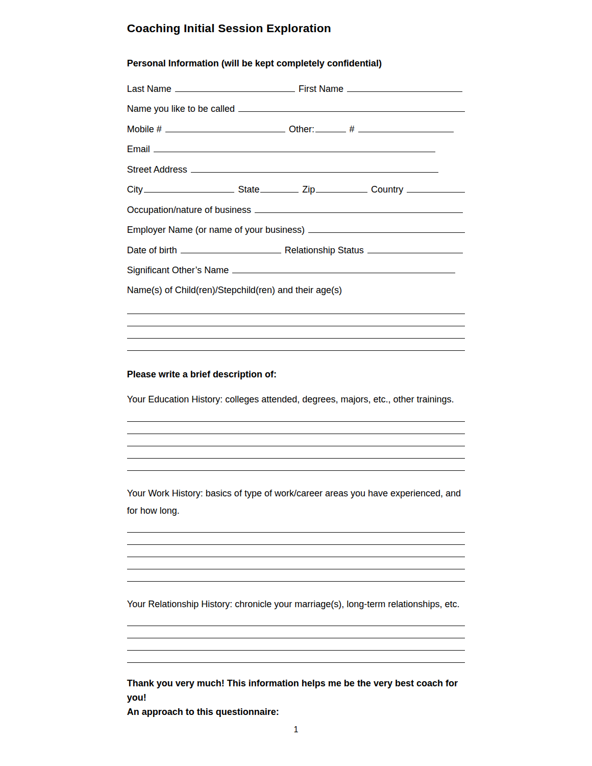Coaching Initial Session Exploration
Personal Information (will be kept completely confidential)
Last Name First Name
Name you like to be called
Mobile # Other: #
Email
Street Address
City State Zip Country
Occupation/nature of business
Employer Name (or name of your business)
Date of birth Relationship Status
Significant Other’s Name
Name(s) of Child(ren)/Stepchild(ren) and their age(s)
Please write a brief description of:
Your Education History: colleges attended, degrees, majors, etc., other trainings.
Your Work History: basics of type of work/career areas you have experienced, and for how long.
Your Relationship History: chronicle your marriage(s), long-term relationships, etc.
Thank you very much! This information helps me be the very best coach for you!
An approach to this questionnaire:
1